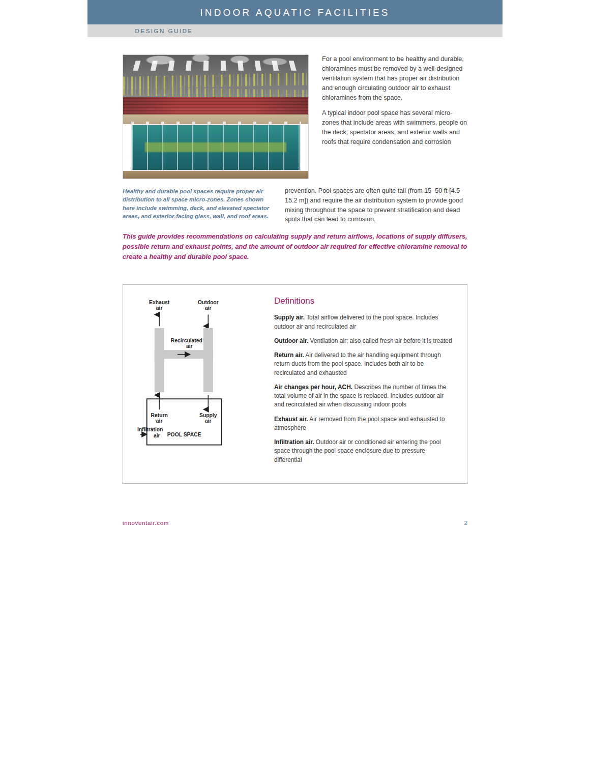Indoor Aquatic Facilities
Design Guide
For a pool environment to be healthy and durable, chloramines must be removed by a well-designed ventilation system that has proper air distribution and enough circulating outdoor air to exhaust chloramines from the space.
A typical indoor pool space has several micro-zones that include areas with swimmers, people on the deck, spectator areas, and exterior walls and roofs that require condensation and corrosion
Healthy and durable pool spaces require proper air distribution to all space micro-zones. Zones shown here include swimming, deck, and elevated spectator areas, and exterior-facing glass, wall, and roof areas.
prevention. Pool spaces are often quite tall (from 15–50 ft [4.5–15.2 m]) and require the air distribution system to provide good mixing throughout the space to prevent stratification and dead spots that can lead to corrosion.
This guide provides recommendations on calculating supply and return airflows, locations of supply diffusers, possible return and exhaust points, and the amount of outdoor air required for effective chloramine removal to create a healthy and durable pool space.
Exhaust air Outdoor air Recirculated air Return air Supply air Infiltration air POOL SPACE
Definitions
Supply air. Total airflow delivered to the pool space. Includes outdoor air and recirculated air
Outdoor air. Ventilation air; also called fresh air before it is treated
Return air. Air delivered to the air handling equipment through return ducts from the pool space. Includes both air to be recirculated and exhausted
Air changes per hour, ACH. Describes the number of times the total volume of air in the space is replaced. Includes outdoor air and recirculated air when discussing indoor pools
Exhaust air. Air removed from the pool space and exhausted to atmosphere
Infiltration air. Outdoor air or conditioned air entering the pool space through the pool space enclosure due to pressure differential
innoventair.com 2